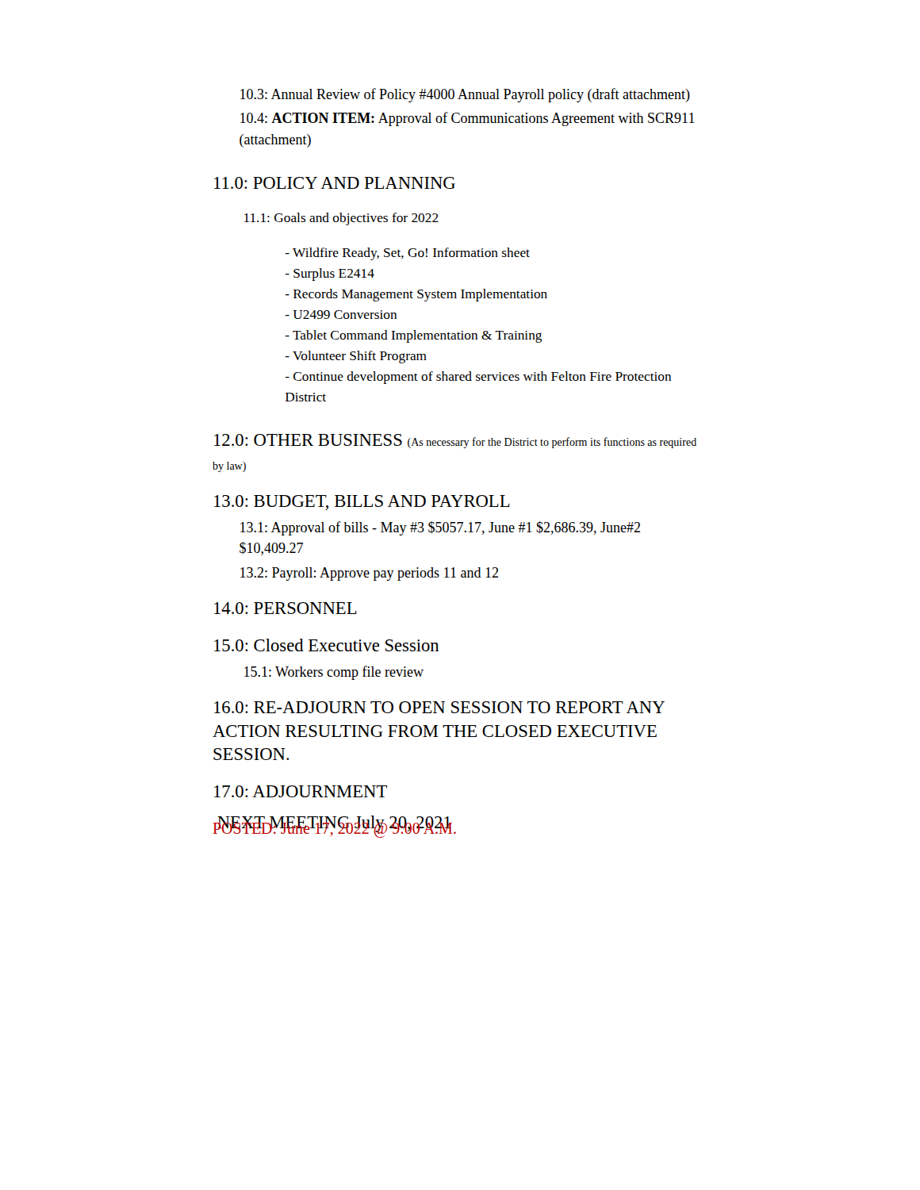10.3: Annual Review of Policy #4000 Annual Payroll policy (draft attachment)
10.4: ACTION ITEM: Approval of Communications Agreement with SCR911 (attachment)
11.0: POLICY AND PLANNING
11.1: Goals and objectives for 2022
Wildfire Ready, Set, Go! Information sheet
Surplus E2414
Records Management System Implementation
U2499 Conversion
Tablet Command Implementation & Training
Volunteer Shift Program
Continue development of shared services with Felton Fire Protection District
12.0: OTHER BUSINESS (As necessary for the District to perform its functions as required by law)
13.0: BUDGET, BILLS AND PAYROLL
13.1: Approval of bills - May #3 $5057.17, June #1 $2,686.39, June#2 $10,409.27
13.2: Payroll: Approve pay periods 11 and 12
14.0: PERSONNEL
15.0: Closed Executive Session
15.1: Workers comp file review
16.0: RE-ADJOURN TO OPEN SESSION TO REPORT ANY ACTION RESULTING FROM THE CLOSED EXECUTIVE SESSION.
17.0: ADJOURNMENT
NEXT MEETING July 20, 2021
POSTED: June 17, 2022 @ 9:00 A.M.